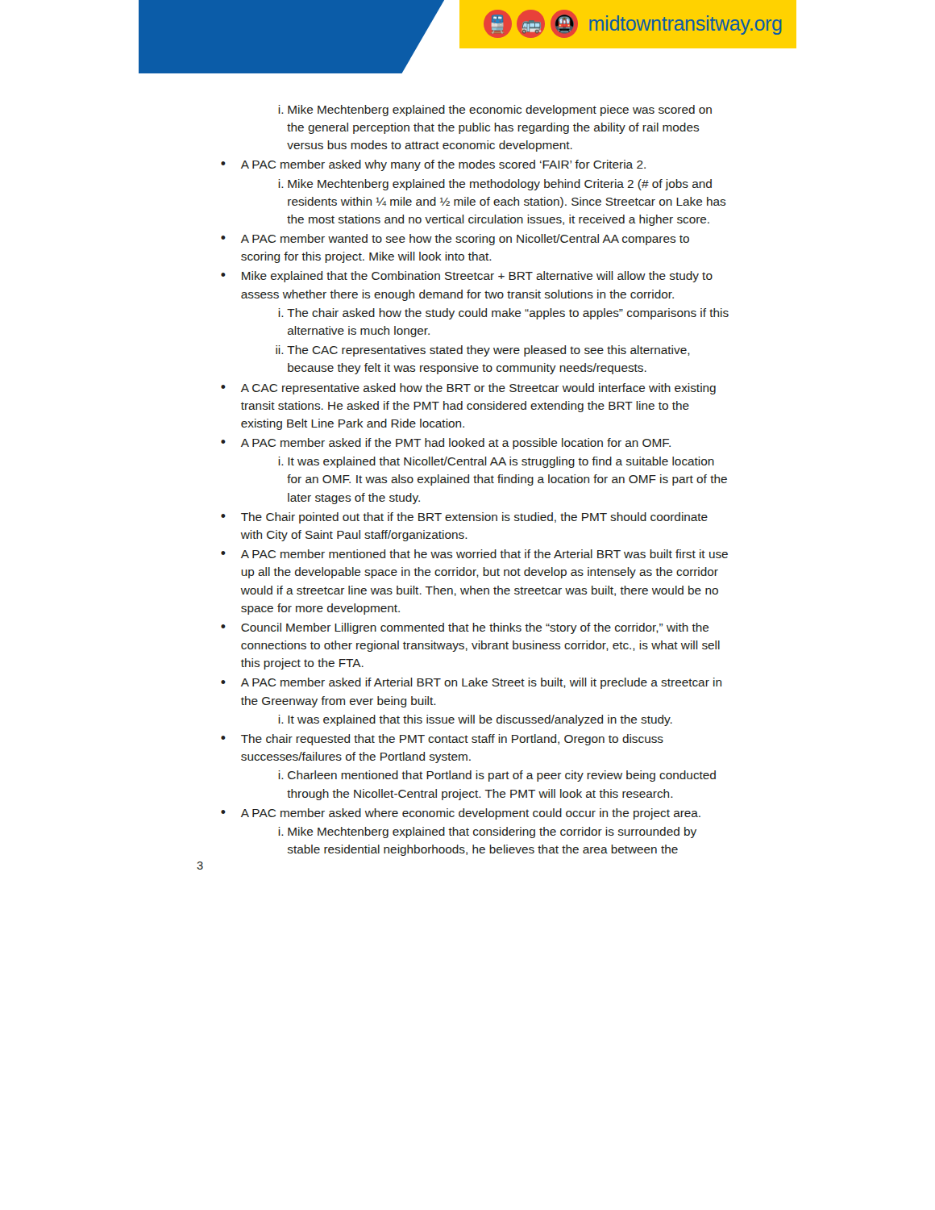🚆 🚌 🚇 midtowntransitway.org
Mike Mechtenberg explained the economic development piece was scored on the general perception that the public has regarding the ability of rail modes versus bus modes to attract economic development.
A PAC member asked why many of the modes scored ‘FAIR’ for Criteria 2.
Mike Mechtenberg explained the methodology behind Criteria 2 (# of jobs and residents within ¼ mile and ½ mile of each station). Since Streetcar on Lake has the most stations and no vertical circulation issues, it received a higher score.
A PAC member wanted to see how the scoring on Nicollet/Central AA compares to scoring for this project. Mike will look into that.
Mike explained that the Combination Streetcar + BRT alternative will allow the study to assess whether there is enough demand for two transit solutions in the corridor.
The chair asked how the study could make “apples to apples” comparisons if this alternative is much longer.
The CAC representatives stated they were pleased to see this alternative, because they felt it was responsive to community needs/requests.
A CAC representative asked how the BRT or the Streetcar would interface with existing transit stations. He asked if the PMT had considered extending the BRT line to the existing Belt Line Park and Ride location.
A PAC member asked if the PMT had looked at a possible location for an OMF.
It was explained that Nicollet/Central AA is struggling to find a suitable location for an OMF. It was also explained that finding a location for an OMF is part of the later stages of the study.
The Chair pointed out that if the BRT extension is studied, the PMT should coordinate with City of Saint Paul staff/organizations.
A PAC member mentioned that he was worried that if the Arterial BRT was built first it use up all the developable space in the corridor, but not develop as intensely as the corridor would if a streetcar line was built. Then, when the streetcar was built, there would be no space for more development.
Council Member Lilligren commented that he thinks the “story of the corridor,” with the connections to other regional transitways, vibrant business corridor, etc., is what will sell this project to the FTA.
A PAC member asked if Arterial BRT on Lake Street is built, will it preclude a streetcar in the Greenway from ever being built.
It was explained that this issue will be discussed/analyzed in the study.
The chair requested that the PMT contact staff in Portland, Oregon to discuss successes/failures of the Portland system.
Charleen mentioned that Portland is part of a peer city review being conducted through the Nicollet-Central project. The PMT will look at this research.
A PAC member asked where economic development could occur in the project area.
Mike Mechtenberg explained that considering the corridor is surrounded by stable residential neighborhoods, he believes that the area between the
3